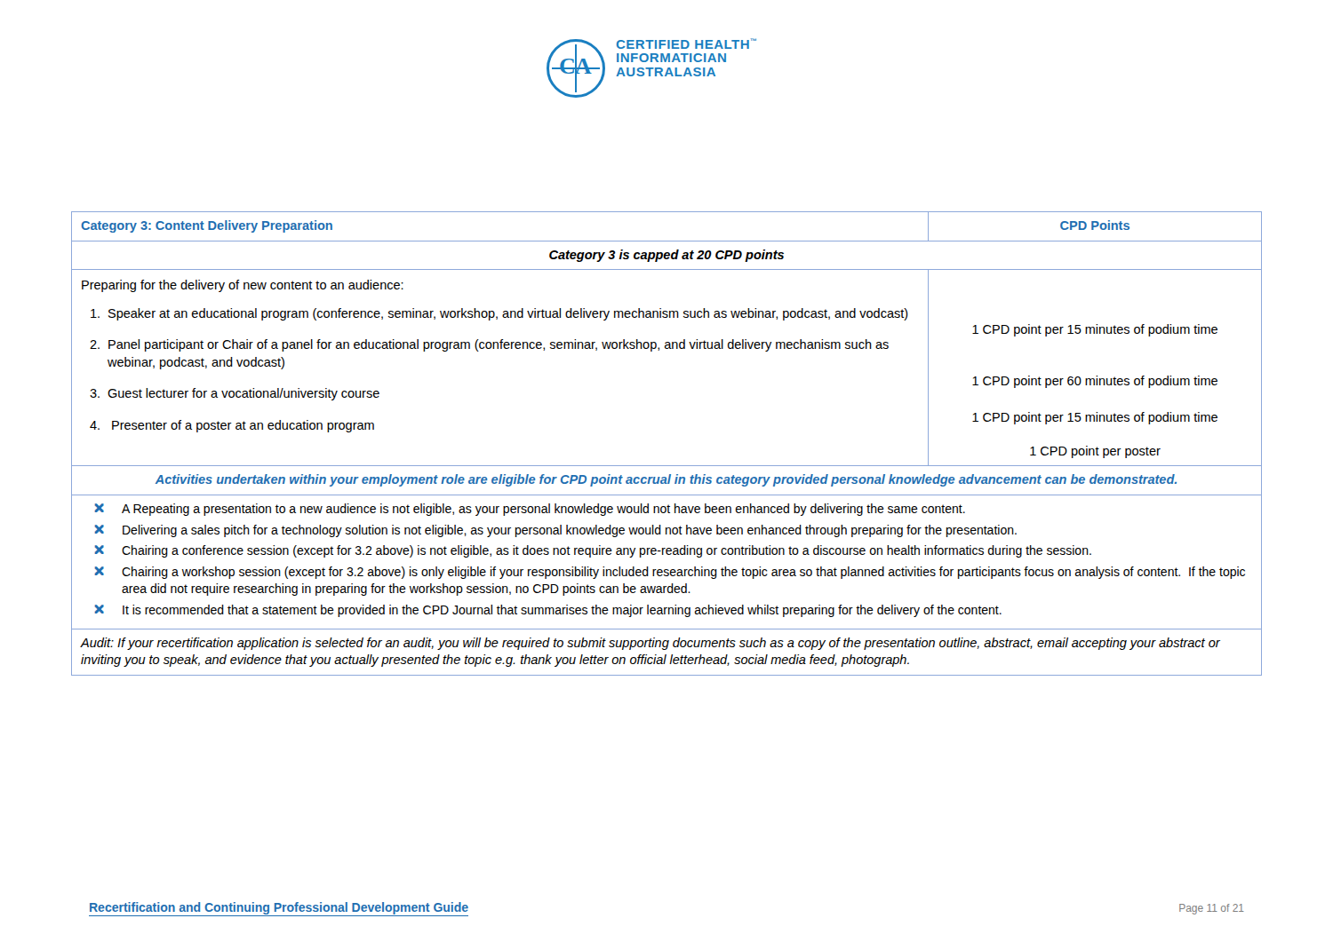CA
CERTIFIED HEALTH™ INFORMATICIAN AUSTRALASIA
| Category 3: Content Delivery Preparation | CPD Points |
| Category 3 is capped at 20 CPD points |
| Preparing for the delivery of new content to an audience: Speaker at an educational program (conference, seminar, workshop, and virtual delivery mechanism such as webinar, podcast, and vodcast) Panel participant or Chair of a panel for an educational program (conference, seminar, workshop, and virtual delivery mechanism such as webinar, podcast, and vodcast) Guest lecturer for a vocational/university course Presenter of a poster at an education program | 1 CPD point per 15 minutes of podium time 1 CPD point per 60 minutes of podium time 1 CPD point per 15 minutes of podium time 1 CPD point per poster |
| Activities undertaken within your employment role are eligible for CPD point accrual in this category provided personal knowledge advancement can be demonstrated. |
| A Repeating a presentation to a new audience is not eligible, as your personal knowledge would not have been enhanced by delivering the same content. Delivering a sales pitch for a technology solution is not eligible, as your personal knowledge would not have been enhanced through preparing for the presentation. Chairing a conference session (except for 3.2 above) is not eligible, as it does not require any pre-reading or contribution to a discourse on health informatics during the session. Chairing a workshop session (except for 3.2 above) is only eligible if your responsibility included researching the topic area so that planned activities for participants focus on analysis of content. If the topic area did not require researching in preparing for the workshop session, no CPD points can be awarded. It is recommended that a statement be provided in the CPD Journal that summarises the major learning achieved whilst preparing for the delivery of the content. |
| Audit: If your recertification application is selected for an audit, you will be required to submit supporting documents such as a copy of the presentation outline, abstract, email accepting your abstract or inviting you to speak, and evidence that you actually presented the topic e.g. thank you letter on official letterhead, social media feed, photograph. |
Recertification and Continuing Professional Development Guide
Page 11 of 21